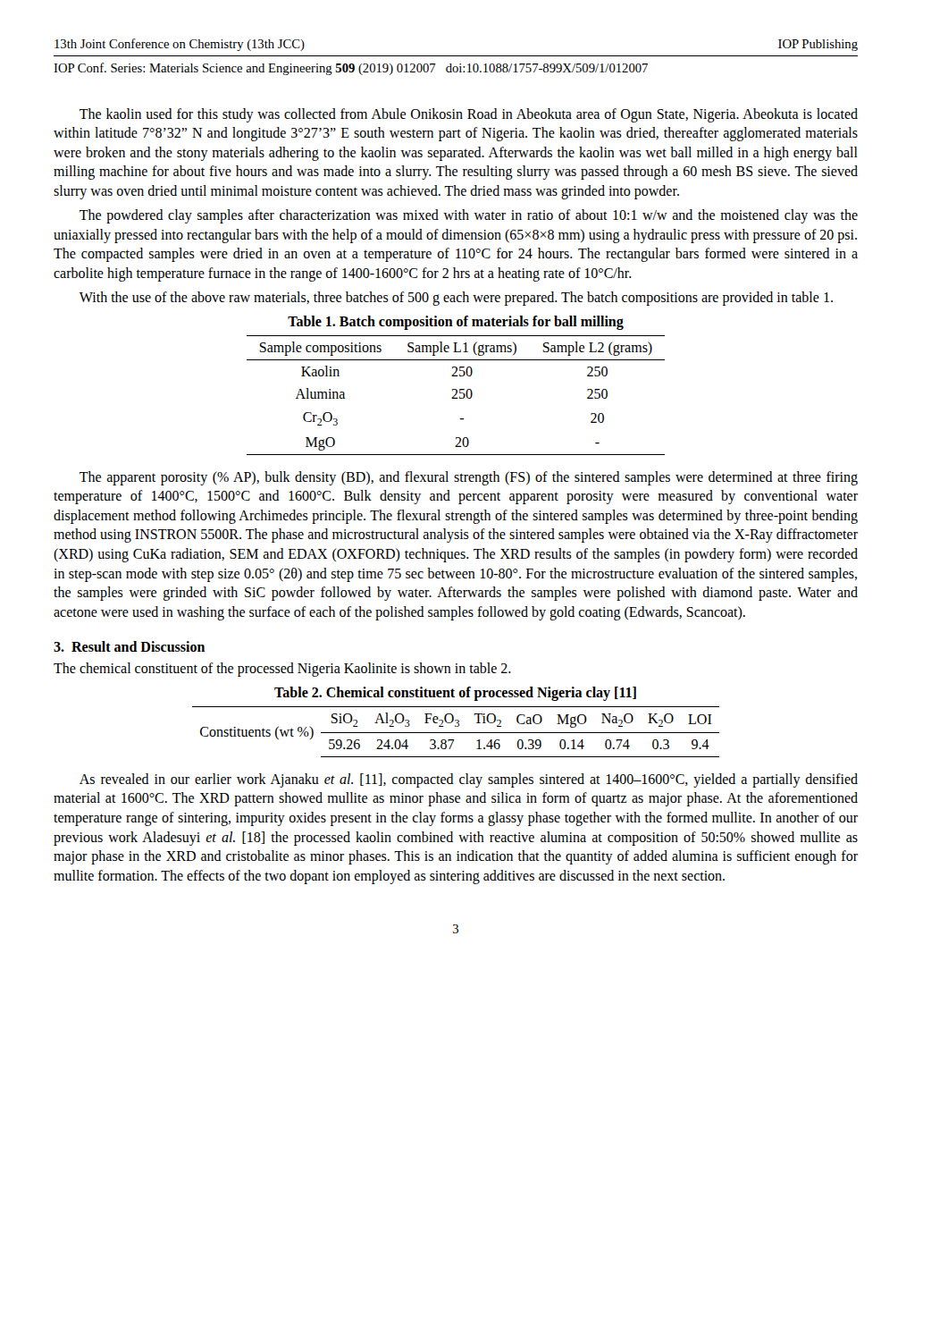13th Joint Conference on Chemistry (13th JCC) IOP Publishing
IOP Conf. Series: Materials Science and Engineering 509 (2019) 012007 doi:10.1088/1757-899X/509/1/012007
The kaolin used for this study was collected from Abule Onikosin Road in Abeokuta area of Ogun State, Nigeria. Abeokuta is located within latitude 7°8’32” N and longitude 3°27’3” E south western part of Nigeria. The kaolin was dried, thereafter agglomerated materials were broken and the stony materials adhering to the kaolin was separated. Afterwards the kaolin was wet ball milled in a high energy ball milling machine for about five hours and was made into a slurry. The resulting slurry was passed through a 60 mesh BS sieve. The sieved slurry was oven dried until minimal moisture content was achieved. The dried mass was grinded into powder.
The powdered clay samples after characterization was mixed with water in ratio of about 10:1 w/w and the moistened clay was the uniaxially pressed into rectangular bars with the help of a mould of dimension (65×8×8 mm) using a hydraulic press with pressure of 20 psi. The compacted samples were dried in an oven at a temperature of 110°C for 24 hours. The rectangular bars formed were sintered in a carbolite high temperature furnace in the range of 1400-1600°C for 2 hrs at a heating rate of 10°C/hr.
With the use of the above raw materials, three batches of 500 g each were prepared. The batch compositions are provided in table 1.
Table 1. Batch composition of materials for ball milling
| Sample compositions | Sample L1 (grams) | Sample L2 (grams) |
| --- | --- | --- |
| Kaolin | 250 | 250 |
| Alumina | 250 | 250 |
| Cr 2 O 3 | - | 20 |
| MgO | 20 | - |
The apparent porosity (% AP), bulk density (BD), and flexural strength (FS) of the sintered samples were determined at three firing temperature of 1400°C, 1500°C and 1600°C. Bulk density and percent apparent porosity were measured by conventional water displacement method following Archimedes principle. The flexural strength of the sintered samples was determined by three-point bending method using INSTRON 5500R. The phase and microstructural analysis of the sintered samples were obtained via the X-Ray diffractometer (XRD) using CuKa radiation, SEM and EDAX (OXFORD) techniques. The XRD results of the samples (in powdery form) were recorded in step-scan mode with step size 0.05° (2θ) and step time 75 sec between 10-80°. For the microstructure evaluation of the sintered samples, the samples were grinded with SiC powder followed by water. Afterwards the samples were polished with diamond paste. Water and acetone were used in washing the surface of each of the polished samples followed by gold coating (Edwards, Scancoat).
3. Result and Discussion
The chemical constituent of the processed Nigeria Kaolinite is shown in table 2.
Table 2. Chemical constituent of processed Nigeria clay [11]
| Constituents (wt %) | SiO 2 | Al 2 O 3 | Fe 2 O 3 | TiO 2 | CaO | MgO | Na 2 O | K 2 O | LOI |
| 59.26 | 24.04 | 3.87 | 1.46 | 0.39 | 0.14 | 0.74 | 0.3 | 9.4 |
As revealed in our earlier work Ajanaku et al. [11], compacted clay samples sintered at 1400–1600°C, yielded a partially densified material at 1600°C. The XRD pattern showed mullite as minor phase and silica in form of quartz as major phase. At the aforementioned temperature range of sintering, impurity oxides present in the clay forms a glassy phase together with the formed mullite. In another of our previous work Aladesuyi et al. [18] the processed kaolin combined with reactive alumina at composition of 50:50% showed mullite as major phase in the XRD and cristobalite as minor phases. This is an indication that the quantity of added alumina is sufficient enough for mullite formation. The effects of the two dopant ion employed as sintering additives are discussed in the next section.
3